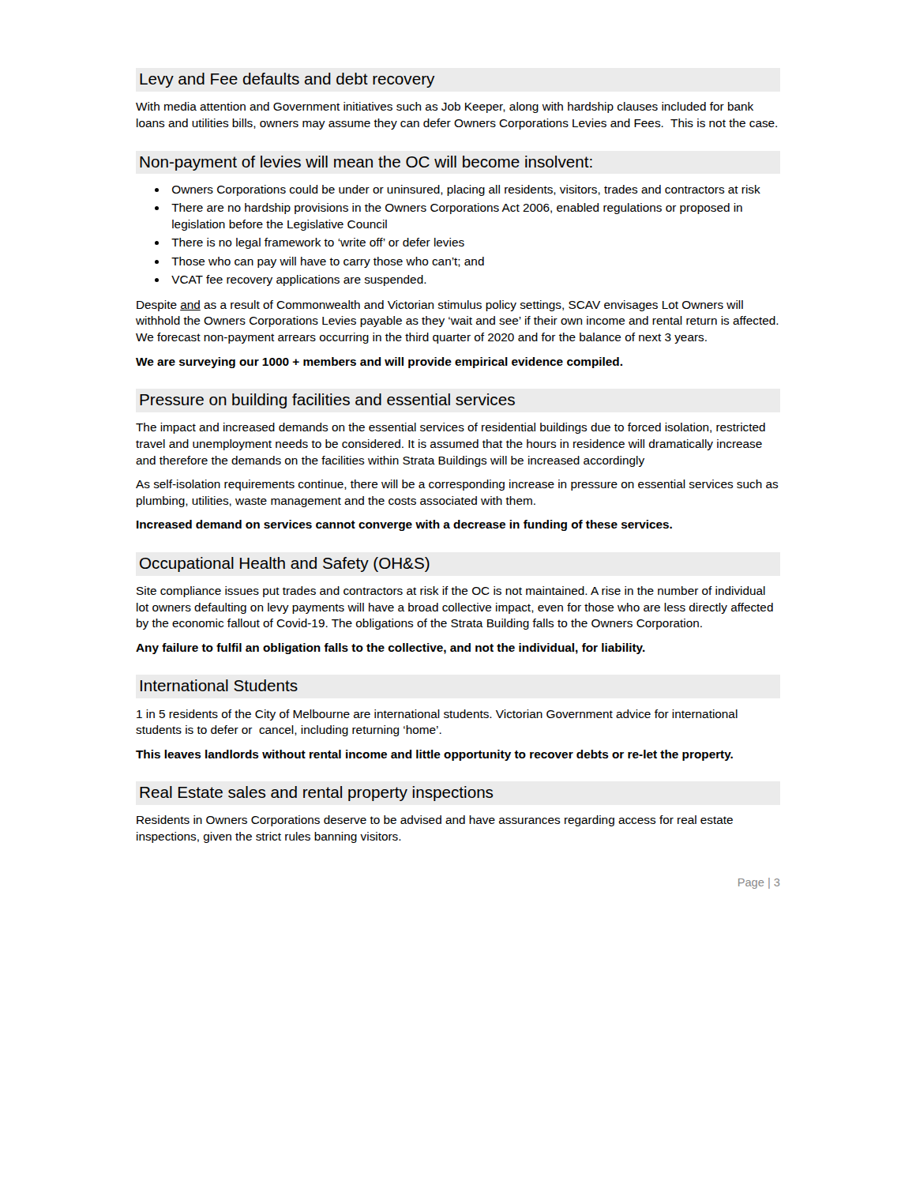Levy and Fee defaults and debt recovery
With media attention and Government initiatives such as Job Keeper, along with hardship clauses included for bank loans and utilities bills, owners may assume they can defer Owners Corporations Levies and Fees. This is not the case.
Non-payment of levies will mean the OC will become insolvent:
Owners Corporations could be under or uninsured, placing all residents, visitors, trades and contractors at risk
There are no hardship provisions in the Owners Corporations Act 2006, enabled regulations or proposed in legislation before the Legislative Council
There is no legal framework to ‘write off’ or defer levies
Those who can pay will have to carry those who can’t; and
VCAT fee recovery applications are suspended.
Despite and as a result of Commonwealth and Victorian stimulus policy settings, SCAV envisages Lot Owners will withhold the Owners Corporations Levies payable as they ‘wait and see’ if their own income and rental return is affected. We forecast non-payment arrears occurring in the third quarter of 2020 and for the balance of next 3 years.
We are surveying our 1000 + members and will provide empirical evidence compiled.
Pressure on building facilities and essential services
The impact and increased demands on the essential services of residential buildings due to forced isolation, restricted travel and unemployment needs to be considered. It is assumed that the hours in residence will dramatically increase and therefore the demands on the facilities within Strata Buildings will be increased accordingly
As self-isolation requirements continue, there will be a corresponding increase in pressure on essential services such as plumbing, utilities, waste management and the costs associated with them.
Increased demand on services cannot converge with a decrease in funding of these services.
Occupational Health and Safety (OH&S)
Site compliance issues put trades and contractors at risk if the OC is not maintained. A rise in the number of individual lot owners defaulting on levy payments will have a broad collective impact, even for those who are less directly affected by the economic fallout of Covid-19. The obligations of the Strata Building falls to the Owners Corporation.
Any failure to fulfil an obligation falls to the collective, and not the individual, for liability.
International Students
1 in 5 residents of the City of Melbourne are international students. Victorian Government advice for international students is to defer or cancel, including returning ‘home’.
This leaves landlords without rental income and little opportunity to recover debts or re-let the property.
Real Estate sales and rental property inspections
Residents in Owners Corporations deserve to be advised and have assurances regarding access for real estate inspections, given the strict rules banning visitors.
Page | 3